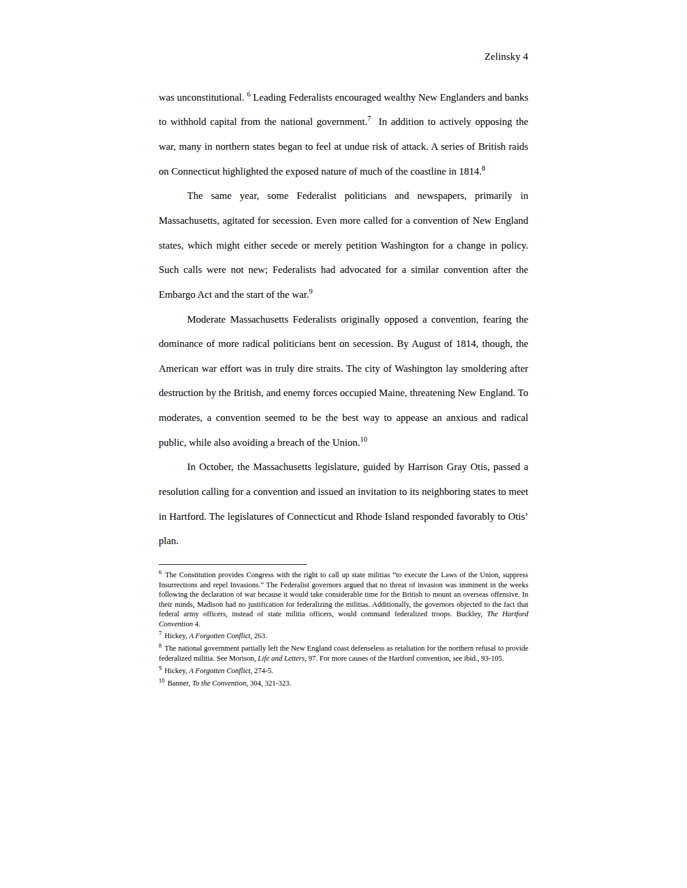Zelinsky 4
was unconstitutional. 6 Leading Federalists encouraged wealthy New Englanders and banks to withhold capital from the national government.7 In addition to actively opposing the war, many in northern states began to feel at undue risk of attack. A series of British raids on Connecticut highlighted the exposed nature of much of the coastline in 1814.8
The same year, some Federalist politicians and newspapers, primarily in Massachusetts, agitated for secession. Even more called for a convention of New England states, which might either secede or merely petition Washington for a change in policy. Such calls were not new; Federalists had advocated for a similar convention after the Embargo Act and the start of the war.9
Moderate Massachusetts Federalists originally opposed a convention, fearing the dominance of more radical politicians bent on secession. By August of 1814, though, the American war effort was in truly dire straits. The city of Washington lay smoldering after destruction by the British, and enemy forces occupied Maine, threatening New England. To moderates, a convention seemed to be the best way to appease an anxious and radical public, while also avoiding a breach of the Union.10
In October, the Massachusetts legislature, guided by Harrison Gray Otis, passed a resolution calling for a convention and issued an invitation to its neighboring states to meet in Hartford. The legislatures of Connecticut and Rhode Island responded favorably to Otis’ plan.
6 The Constitution provides Congress with the right to call up state militias “to execute the Laws of the Union, suppress Insurrections and repel Invasions.” The Federalist governors argued that no threat of invasion was imminent in the weeks following the declaration of war because it would take considerable time for the British to mount an overseas offensive. In their minds, Madison had no justification for federalizing the militias. Additionally, the governors objected to the fact that federal army officers, instead of state militia officers, would command federalized troops. Buckley, The Hartford Convention 4.
7 Hickey, A Forgotten Conflict, 263.
8 The national government partially left the New England coast defenseless as retaliation for the northern refusal to provide federalized militia. See Morison, Life and Letters, 97. For more causes of the Hartford convention, see ibid., 93-105.
9 Hickey, A Forgotten Conflict, 274-5.
10 Banner, To the Convention, 304, 321-323.